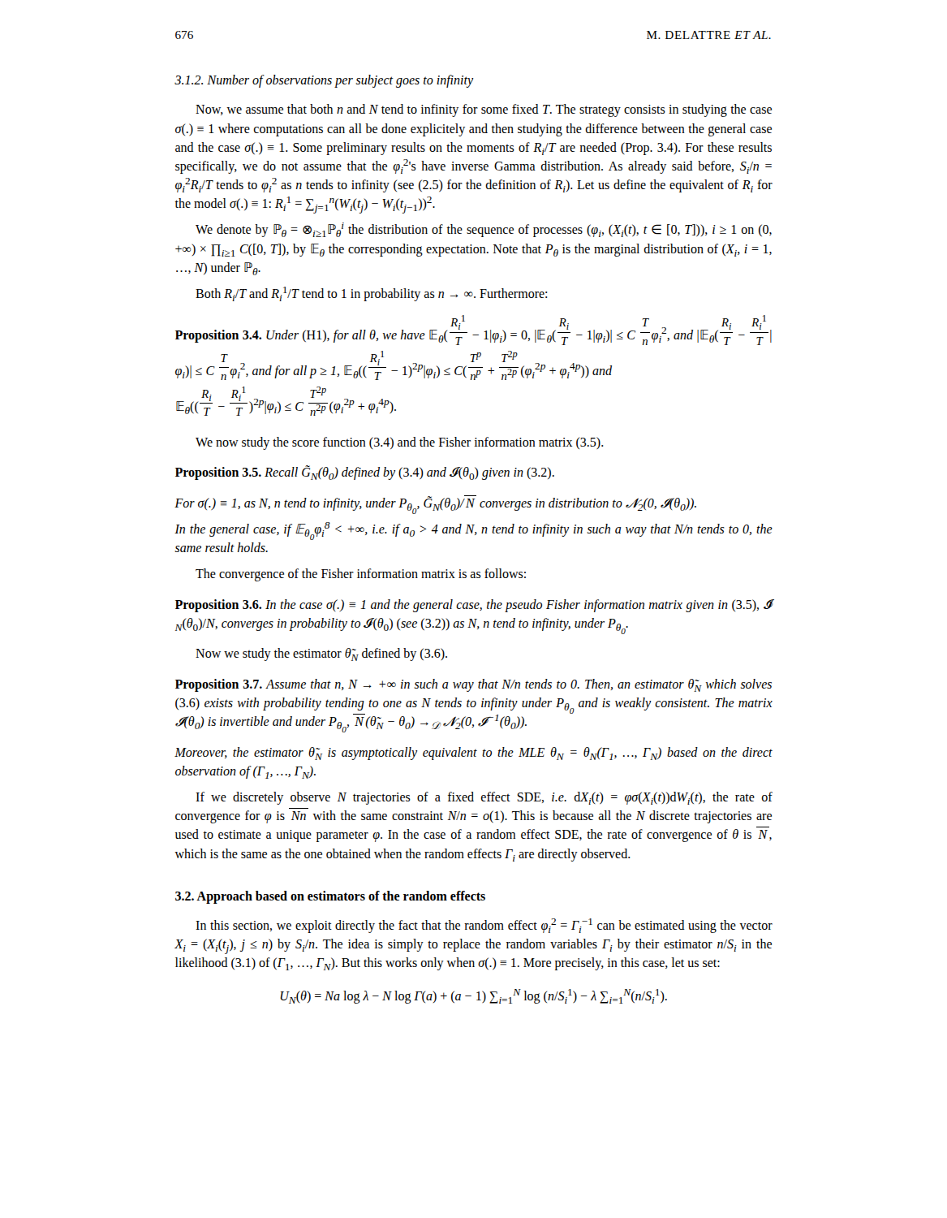676 M. DELATTRE ET AL.
3.1.2. Number of observations per subject goes to infinity
Now, we assume that both n and N tend to infinity for some fixed T. The strategy consists in studying the case σ(.) ≡ 1 where computations can all be done explicitely and then studying the difference between the general case and the case σ(.) ≡ 1. Some preliminary results on the moments of Ri/T are needed (Prop. 3.4). For these results specifically, we do not assume that the φi2's have inverse Gamma distribution. As already said before, Si/n = φi2Ri/T tends to φi2 as n tends to infinity (see (2.5) for the definition of Ri). Let us define the equivalent of Ri for the model σ(.) ≡ 1: Ri1 = ∑j=1n(Wi(tj) − Wi(tj−1))2.
We denote by ℙθ = ⊗i≥1ℙθi the distribution of the sequence of processes (φi, (Xi(t), t ∈ [0, T])), i ≥ 1 on (0, +∞) × ∏i≥1 C([0, T]), by 𝔼θ the corresponding expectation. Note that Pθ is the marginal distribution of (Xi, i = 1, …, N) under ℙθ.
Both Ri/T and Ri1/T tend to 1 in probability as n → ∞. Furthermore:
Proposition 3.4. Under (H1), for all θ, we have 𝔼θ(Ri1 T − 1|φi) = 0, |𝔼θ(Ri T − 1|φi)| ≤ C Tn φi2, and |𝔼θ(Ri T − Ri1 T|φi)| ≤ C Tn φi2, and for all p ≥ 1, 𝔼θ((Ri1 T − 1)2p|φi) ≤ C(Tp np + T2p n2p(φi2p + φi4p)) and
𝔼θ((Ri T − Ri1 T)2p|φi) ≤ C T2p n2p(φi2p + φi4p).
We now study the score function (3.4) and the Fisher information matrix (3.5).
Proposition 3.5. Recall G̃N(θ0) defined by (3.4) and 𝓘(θ0) given in (3.2).
For σ(.) ≡ 1, as N, n tend to infinity, under Pθ0, G̃N(θ0)/N converges in distribution to 𝓝2(0, 𝓘(θ0)).
In the general case, if 𝔼θ0φi8 < +∞, i.e. if a0 > 4 and N, n tend to infinity in such a way that N/n tends to 0, the same result holds.
The convergence of the Fisher information matrix is as follows:
Proposition 3.6. In the case σ(.) ≡ 1 and the general case, the pseudo Fisher information matrix given in (3.5), 𝓘̃N(θ0)/N, converges in probability to 𝓘(θ0) (see (3.2)) as N, n tend to infinity, under Pθ0.
Now we study the estimator θ̃N defined by (3.6).
Proposition 3.7. Assume that n, N → +∞ in such a way that N/n tends to 0. Then, an estimator θ̃N which solves (3.6) exists with probability tending to one as N tends to infinity under Pθ0 and is weakly consistent. The matrix 𝓘(θ0) is invertible and under Pθ0, N(θ̃N − θ0) →𝒟 𝓝2(0, 𝓘−1(θ0)).
Moreover, the estimator θ̃N is asymptotically equivalent to the MLE θN = θN(Γ1, …, ΓN) based on the direct observation of (Γ1, …, ΓN).
If we discretely observe N trajectories of a fixed effect SDE, i.e. dXi(t) = φσ(Xi(t))dWi(t), the rate of convergence for φ is Nn with the same constraint N/n = o(1). This is because all the N discrete trajectories are used to estimate a unique parameter φ. In the case of a random effect SDE, the rate of convergence of θ is N, which is the same as the one obtained when the random effects Γi are directly observed.
3.2. Approach based on estimators of the random effects
In this section, we exploit directly the fact that the random effect φi2 = Γi−1 can be estimated using the vector Xi = (Xi(tj), j ≤ n) by Si/n. The idea is simply to replace the random variables Γi by their estimator n/Si in the likelihood (3.1) of (Γ1, …, ΓN). But this works only when σ(.) ≡ 1. More precisely, in this case, let us set:
UN(θ) = Na log λ − N log Γ(a) + (a − 1) ∑i=1N log (n/Si1) − λ ∑i=1N(n/Si1).